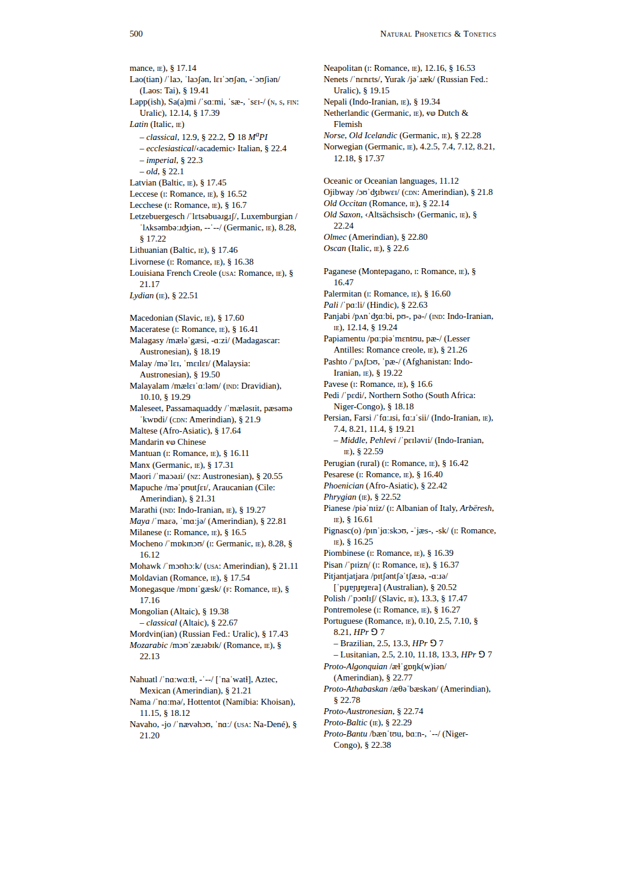500 Natural Phonetics & Tonetics
mance, ie), 17.14
Lao(tian) /ˈlaɔ, ˈlaɔʃən, lɛɪˈɔʊʃən, -ˈɔʊʃiən/ (Laos: Tai), 19.41
Lapp(ish), Sa(a)mi /ˈsɑːmi, ˈsæ-, ˈsɛɪ-/ (n, s, fin: Uralic), 12.14, 17.39
Latin (Italic, ie)
– classical, 12.9, 22.2, ⅁ 18 MaPI
– ecclesiastical/‹academic› Italian, 22.4
– imperial, 22.3
– old, 22.1
Latvian (Baltic, ie), 17.45
Leccese (i: Romance, ie), 16.52
Lecchese (i: Romance, ie), 16.7
Letzebuergesch /ˈlɛtsəbuəɹgɹʃ/, Luxemburgian /ˈlʌksəmbəːɹʤiən, ‑‑ˈ‑‑/ (Germanic, ie), 8.28, 17.22
Lithuanian (Baltic, ie), 17.46
Livornese (i: Romance, ie), 16.38
Louisiana French Creole (usa: Romance, ie), 21.17
Lydian (ie), 22.51
Macedonian (Slavic, ie), 17.60
Maceratese (i: Romance, ie), 16.41
Malagasy /mæləˈgæsi, -ɑːzi/ (Madagascar: Austronesian), 18.19
Malay /məˈlɛɪ, ˈmɛɪlɛɪ/ (Malaysia: Austronesian), 19.50
Malayalam /mælɛɪˈɑːləm/ (ind: Dravidian), 10.10, 19.29
Maleseet, Passamaquaddy /ˈmæləsɪit, pæsəməˈkwɒdi/ (cdn: Amerindian), 21.9
Maltese (Afro-Asiatic), 17.64
Mandarin ⱴⱷ Chinese
Mantuan (i: Romance, ie), 16.11
Manx (Germanic, ie), 17.31
Maori /ˈmaɔəɹi/ (nz: Austronesian), 20.55
Mapuche /məˈpʊutʃɛɪ/, Araucanian (Cile: Amerindian), 21.31
Marathi (ind: Indo-Iranian, ie), 19.27
Maya /ˈmaɛə, ˈmɑːjə/ (Amerindian), 22.81
Milanese (i: Romance, ie), 16.5
Mocheno /ˈmɒkɪnɔʊ/ (i: Germanic, ie), 8.28, 16.12
Mohawk /ˈmɔʊhɔːk/ (usa: Amerindian), 21.11
Moldavian (Romance, ie), 17.54
Monegasque /mɒnɪˈgæsk/ (f: Romance, ie), 17.16
Mongolian (Altaic), 19.38
– classical (Altaic), 22.67
Mordvin(ian) (Russian Fed.: Uralic), 17.43
Mozarabic /mɔʊˈzæɹəbɪk/ (Romance, ie), 22.13
Nahuatl /ˈnɑːwɑːtɬ, ‑ˈ‑‑/ [ˈnaˈwatɬ], Aztec, Mexican (Amerindian), 21.21
Nama /ˈnɑːmə/, Hottentot (Namibia: Khoisan), 11.15, 18.12
Navaho, -jo /ˈnævəhɔʊ, ˈnɑː/ (usa: Na-Dené), 21.20
Neapolitan (i: Romance, ie), 12.16, 16.53
Nenets /ˈnɛnɛts/, Yurak /jəˈɹæk/ (Russian Fed.: Uralic), 19.15
Nepali (Indo-Iranian, ie), 19.34
Netherlandic (Germanic, ie), ⱴⱷ Dutch & Flemish
Norse, Old Icelandic (Germanic, ie), 22.28
Norwegian (Germanic, ie), 4.2.5, 7.4, 7.12, 8.21, 12.18, 17.37
Oceanic or Oceanian languages, 11.12
Ojibway /ɔʊˈʤɪbwɛɪ/ (cdn: Amerindian), 21.8
Old Occitan (Romance, ie), 22.14
Old Saxon, ‹Altsächsisch› (Germanic, ie), 22.24
Olmec (Amerindian), 22.80
Oscan (Italic, ie), 22.6
Paganese (Montepagano, i: Romance, ie), 16.47
Palermitan (i: Romance, ie), 16.60
Pali /ˈpɑːli/ (Hindic), 22.63
Panjabi /pʌnˈʤɑːbi, pʊ-, pə-/ (ind: Indo-Iranian, ie), 12.14, 19.24
Papiamentu /pɑːpiəˈmɛntʊu, pæ-/ (Lesser Antilles: Romance creole, ie), 21.26
Pashto /ˈpʌʃtɔʊ, ˈpæ-/ (Afghanistan: Indo-Iranian, ie), 19.22
Pavese (i: Romance, ie), 16.6
Pedi /ˈpɛdi/, Northern Sotho (South Africa: Niger-Congo), 18.18
Persian, Farsi /ˈfɑːɹsi, fɑːɹˈsii/ (Indo-Iranian, ie), 7.4, 8.21, 11.4, 19.21
– Middle, Pehlevi /ˈpɛɪləvɪi/ (Indo-Iranian, ie), 22.59
Perugian (rural) (i: Romance, ie), 16.42
Pesarese (i: Romance, ie), 16.40
Phoenician (Afro-Asiatic), 22.42
Phrygian (ie), 22.52
Pianese /piəˈnɪiz/ (i: Albanian of Italy, Arbëresh, ie), 16.61
Pignasc(o) /pɪnˈjɑːskɔʊ, -ˈjæs-, -sk/ (i: Romance, ie), 16.25
Piombinese (i: Romance, ie), 16.39
Pisan /ˈpɪizn̩/ (i: Romance, ie), 16.37
Pitjantjatjara /pɪtʃəntʃəˈtʃæɹə, -ɑːɹə/ [ˈpɪ̣ɟɐɲɟɐ̣ɟɐɾa] (Australian), 20.52
Polish /ˈpɔʊlɪʃ/ (Slavic, ie), 13.3, 17.47
Pontremolese (i: Romance, ie), 16.27
Portuguese (Romance, ie), 0.10, 2.5, 7.10, 8.21, HPr ⅁ 7
– Brazilian, 2.5, 13.3, HPr ⅁ 7
– Lusitanian, 2.5, 2.10, 11.18, 13.3, HPr ⅁ 7
Proto-Algonquian /æɫˈgɒŋk(w)iən/ (Amerindian), 22.77
Proto-Athabaskan /æθəˈbæskən/ (Amerindian), 22.78
Proto-Austronesian, 22.74
Proto-Baltic (ie), 22.29
Proto-Bantu /bænˈtʊu, bɑːn-, ˈ‑‑/ (Niger-Congo), 22.38